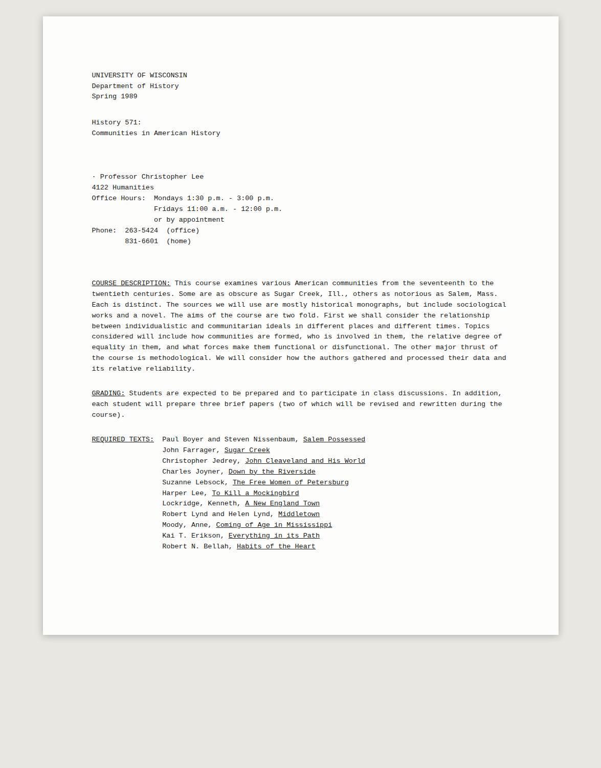UNIVERSITY OF WISCONSIN
Department of History
Spring 1989
History 571:
Communities in American History
· Professor Christopher Lee 4122 Humanities Office Hours: Mondays 1:30 p.m. - 3:00 p.m. Fridays 11:00 a.m. - 12:00 p.m. or by appointment Phone: 263-5424 (office) 831-6601 (home)
COURSE DESCRIPTION: This course examines various American communities from the seventeenth to the twentieth centuries. Some are as obscure as Sugar Creek, Ill., others as notorious as Salem, Mass. Each is distinct. The sources we will use are mostly historical monographs, but include sociological works and a novel. The aims of the course are two fold. First we shall consider the relationship between individualistic and communitarian ideals in different places and different times. Topics considered will include how communities are formed, who is involved in them, the relative degree of equality in them, and what forces make them functional or disfunctional. The other major thrust of the course is methodological. We will consider how the authors gathered and processed their data and its relative reliability.
GRADING: Students are expected to be prepared and to participate in class discussions. In addition, each student will prepare three brief papers (two of which will be revised and rewritten during the course).
REQUIRED TEXTS:
Paul Boyer and Steven Nissenbaum, Salem Possessed
John Farrager, Sugar Creek
Christopher Jedrey, John Cleaveland and His World
Charles Joyner, Down by the Riverside
Suzanne Lebsock, The Free Women of Petersburg
Harper Lee, To Kill a Mockingbird
Lockridge, Kenneth, A New England Town
Robert Lynd and Helen Lynd, Middletown
Moody, Anne, Coming of Age in Mississippi
Kai T. Erikson, Everything in its Path
Robert N. Bellah, Habits of the Heart